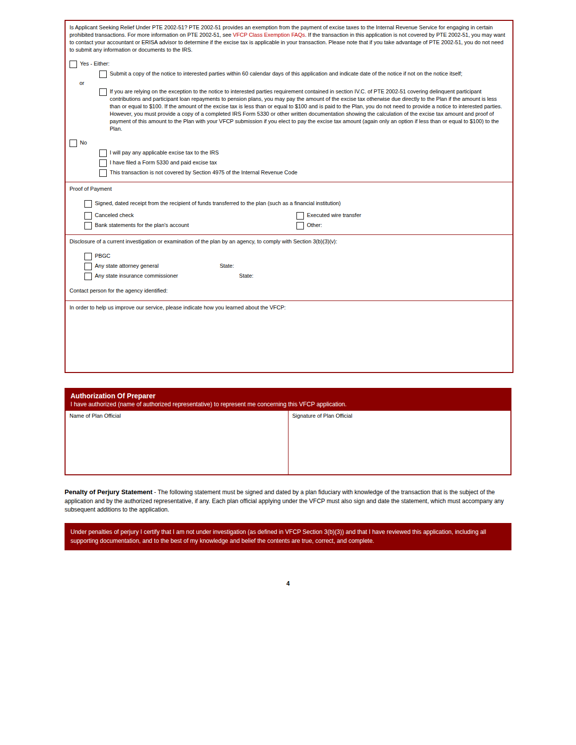Is Applicant Seeking Relief Under PTE 2002-51? PTE 2002-51 provides an exemption from the payment of excise taxes to the Internal Revenue Service for engaging in certain prohibited transactions. For more information on PTE 2002-51, see VFCP Class Exemption FAQs. If the transaction in this application is not covered by PTE 2002-51, you may want to contact your accountant or ERISA advisor to determine if the excise tax is applicable in your transaction. Please note that if you take advantage of PTE 2002-51, you do not need to submit any information or documents to the IRS.
Yes - Either:
Submit a copy of the notice to interested parties within 60 calendar days of this application and indicate date of the notice if not on the notice itself;
or
If you are relying on the exception to the notice to interested parties requirement contained in section IV.C. of PTE 2002-51 covering delinquent participant contributions and participant loan repayments to pension plans, you may pay the amount of the excise tax otherwise due directly to the Plan if the amount is less than or equal to $100. If the amount of the excise tax is less than or equal to $100 and is paid to the Plan, you do not need to provide a notice to interested parties. However, you must provide a copy of a completed IRS Form 5330 or other written documentation showing the calculation of the excise tax amount and proof of payment of this amount to the Plan with your VFCP submission if you elect to pay the excise tax amount (again only an option if less than or equal to $100) to the Plan.
No
I will pay any applicable excise tax to the IRS
I have filed a Form 5330 and paid excise tax
This transaction is not covered by Section 4975 of the Internal Revenue Code
Proof of Payment
Signed, dated receipt from the recipient of funds transferred to the plan (such as a financial institution)
Canceled check
Bank statements for the plan's account
Executed wire transfer
Other:
Disclosure of a current investigation or examination of the plan by an agency, to comply with Section 3(b)(3)(v):
PBGC
Any state attorney general State:
Any state insurance commissioner State:
Contact person for the agency identified:
In order to help us improve our service, please indicate how you learned about the VFCP:
Authorization Of Preparer
I have authorized (name of authorized representative) to represent me concerning this VFCP application.
Name of Plan Official
Signature of Plan Official
Penalty of Perjury Statement - The following statement must be signed and dated by a plan fiduciary with knowledge of the transaction that is the subject of the application and by the authorized representative, if any. Each plan official applying under the VFCP must also sign and date the statement, which must accompany any subsequent additions to the application.
Under penalties of perjury I certify that I am not under investigation (as defined in VFCP Section 3(b)(3)) and that I have reviewed this application, including all supporting documentation, and to the best of my knowledge and belief the contents are true, correct, and complete.
4